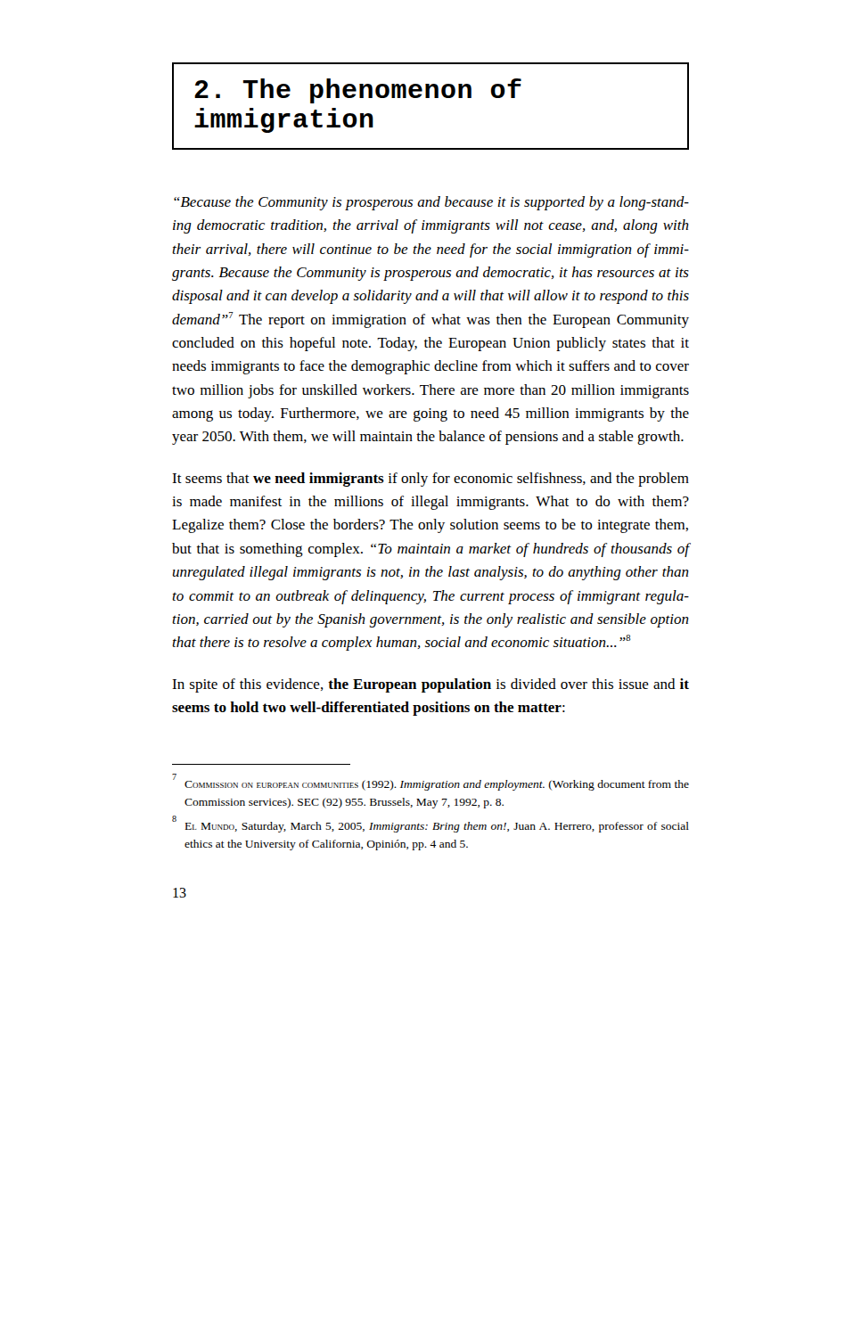2. The phenomenon of immigration
“Because the Community is prosperous and because it is supported by a long-standing democratic tradition, the arrival of immigrants will not cease, and, along with their arrival, there will continue to be the need for the social immigration of immigrants. Because the Community is prosperous and democratic, it has resources at its disposal and it can develop a solidarity and a will that will allow it to respond to this demand”7 The report on immigration of what was then the European Community concluded on this hopeful note. Today, the European Union publicly states that it needs immigrants to face the demographic decline from which it suffers and to cover two million jobs for unskilled workers. There are more than 20 million immigrants among us today. Furthermore, we are going to need 45 million immigrants by the year 2050. With them, we will maintain the balance of pensions and a stable growth.
It seems that we need immigrants if only for economic selfishness, and the problem is made manifest in the millions of illegal immigrants. What to do with them? Legalize them? Close the borders? The only solution seems to be to integrate them, but that is something complex. “To maintain a market of hundreds of thousands of unregulated illegal immigrants is not, in the last analysis, to do anything other than to commit to an outbreak of delinquency, The current process of immigrant regulation, carried out by the Spanish government, is the only realistic and sensible option that there is to resolve a complex human, social and economic situation...”8
In spite of this evidence, the European population is divided over this issue and it seems to hold two well-differentiated positions on the matter:
7 Commission on european communities (1992). Immigration and employment. (Working document from the Commission services). SEC (92) 955. Brussels, May 7, 1992, p. 8.
8 El Mundo, Saturday, March 5, 2005, Immigrants: Bring them on!, Juan A. Herrero, professor of social ethics at the University of California, Opinión, pp. 4 and 5.
13